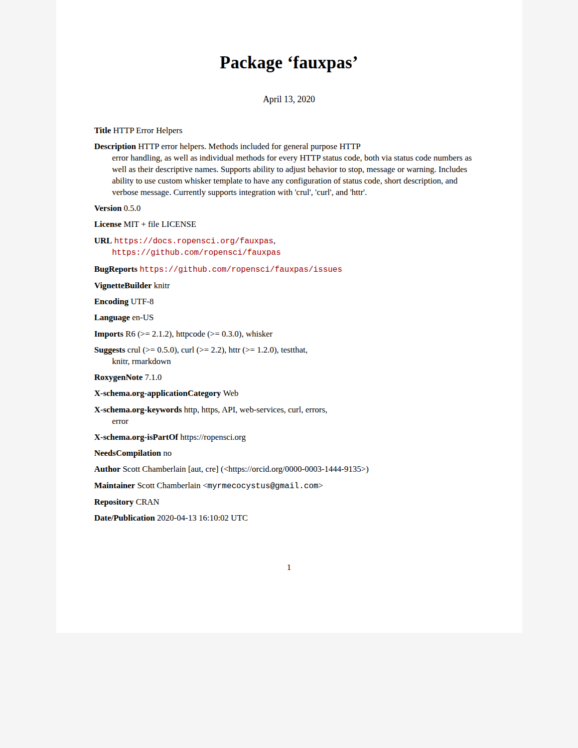Package ‘fauxpas’
April 13, 2020
Title
HTTP Error Helpers
Description
HTTP error helpers. Methods included for general purpose HTTP
error handling, as well as individual methods for every HTTP status code, both via status code numbers as well as their descriptive names. Supports ability to adjust behavior to stop, message or warning. Includes ability to use custom whisker template to have any configuration of status code, short description, and verbose message. Currently supports integration with 'crul', 'curl', and 'httr'.
Version
0.5.0
License
MIT + file LICENSE
URL
https://docs.ropensci.org/fauxpas,
https://github.com/ropensci/fauxpas
BugReports
https://github.com/ropensci/fauxpas/issues
VignetteBuilder
knitr
Encoding
UTF-8
Language
en-US
Imports
R6 (>= 2.1.2), httpcode (>= 0.3.0), whisker
Suggests
crul (>= 0.5.0), curl (>= 2.2), httr (>= 1.2.0), testthat,
knitr, rmarkdown
RoxygenNote
7.1.0
X-schema.org-applicationCategory
Web
X-schema.org-keywords
http, https, API, web-services, curl, errors,
error
X-schema.org-isPartOf
https://ropensci.org
NeedsCompilation
no
Author
Scott Chamberlain [aut, cre] (<https://orcid.org/0000-0003-1444-9135>)
Maintainer
Scott Chamberlain <myrmecocystus@gmail.com>
Repository
CRAN
Date/Publication
2020-04-13 16:10:02 UTC
1